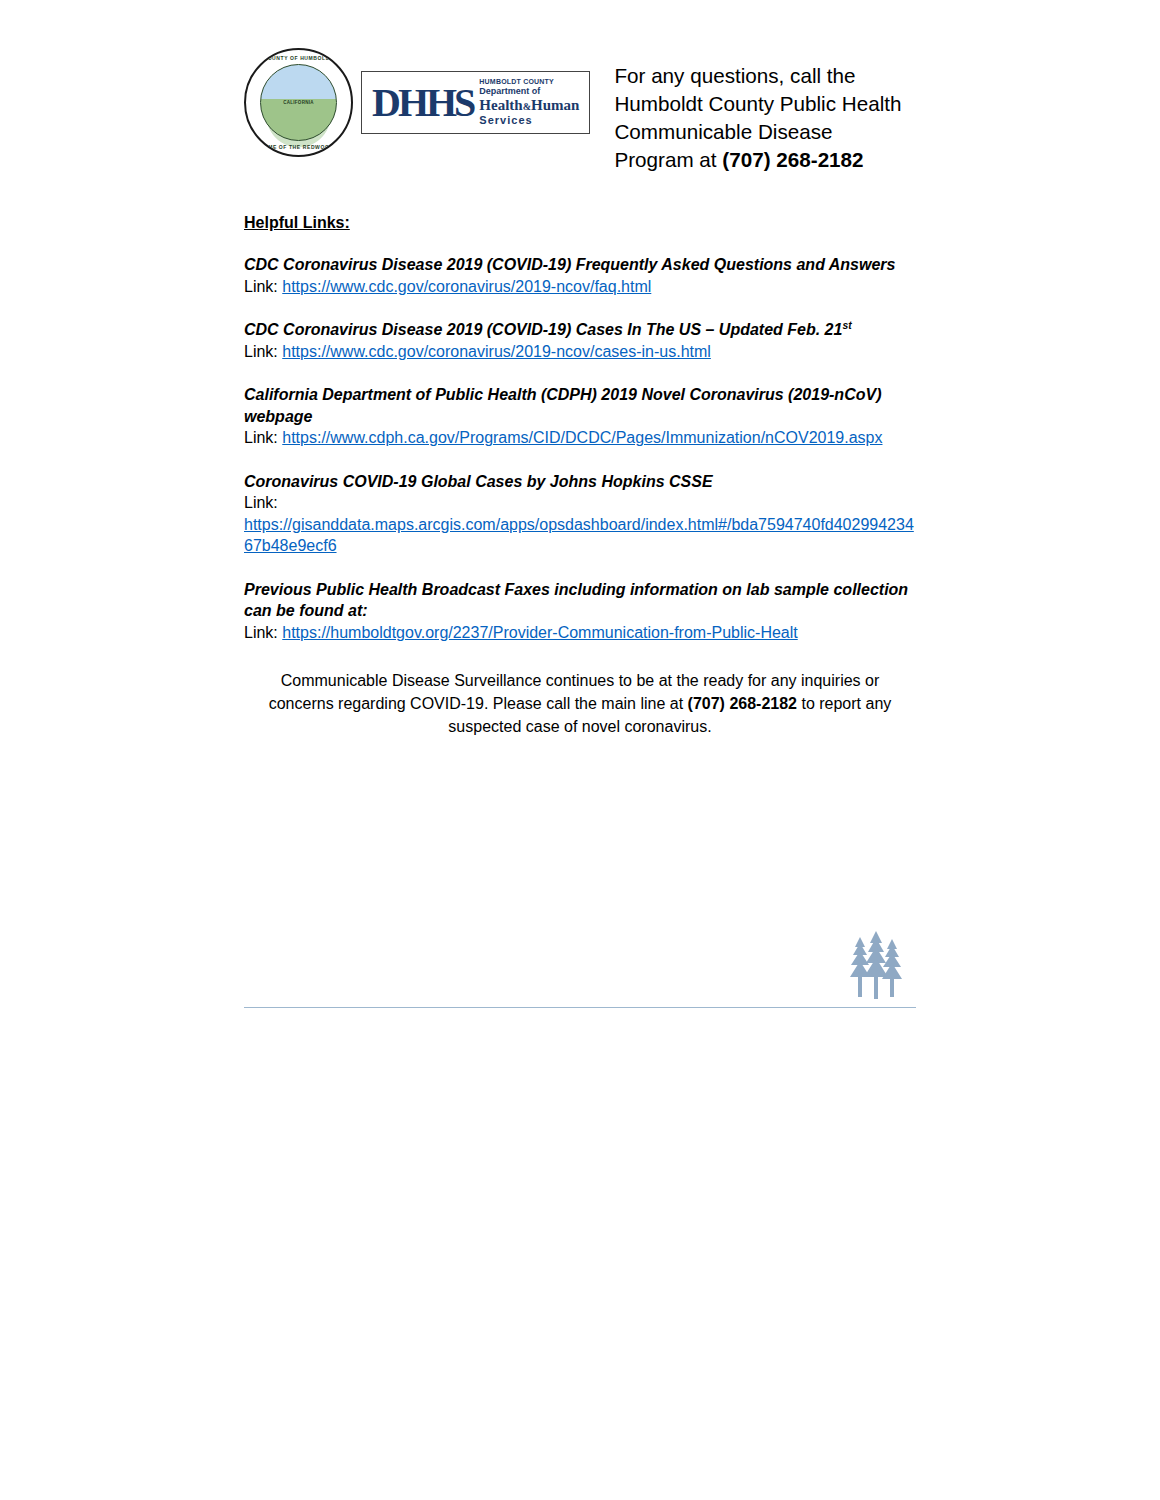County of Humboldt
CALIFORNIA
Home of the Redwoods
DHHS
HUMBOLDT COUNTY
Department of
Health&Human
Services
For any questions, call the Humboldt County Public Health Communicable Disease Program at (707) 268-2182
Helpful Links:
CDC Coronavirus Disease 2019 (COVID-19) Frequently Asked Questions and Answers
Link: https://www.cdc.gov/coronavirus/2019-ncov/faq.html
CDC Coronavirus Disease 2019 (COVID-19) Cases In The US – Updated Feb. 21st
Link: https://www.cdc.gov/coronavirus/2019-ncov/cases-in-us.html
California Department of Public Health (CDPH) 2019 Novel Coronavirus (2019-nCoV) webpage
Link: https://www.cdph.ca.gov/Programs/CID/DCDC/Pages/Immunization/nCOV2019.aspx
Coronavirus COVID-19 Global Cases by Johns Hopkins CSSE
Link:
https://gisanddata.maps.arcgis.com/apps/opsdashboard/index.html#/bda7594740fd40299423467b48e9ecf6
Previous Public Health Broadcast Faxes including information on lab sample collection can be found at:
Link: https://humboldtgov.org/2237/Provider-Communication-from-Public-Healt
Communicable Disease Surveillance continues to be at the ready for any inquiries or concerns regarding COVID-19. Please call the main line at (707) 268-2182 to report any suspected case of novel coronavirus.